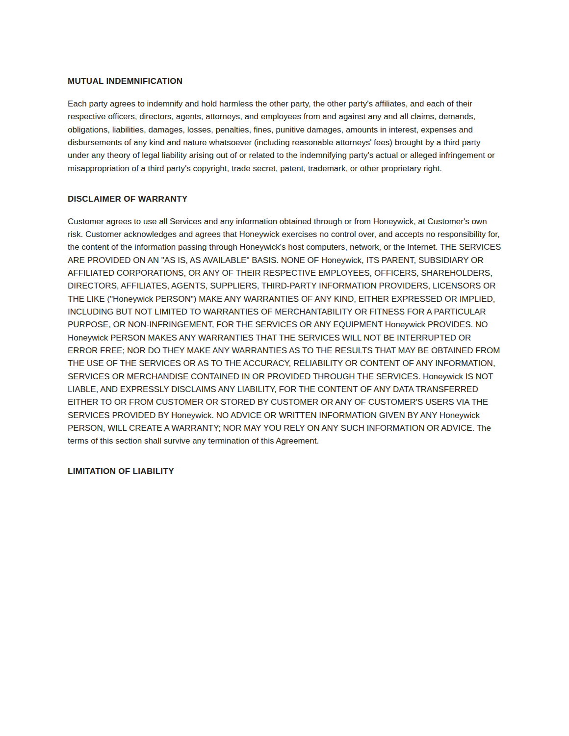MUTUAL INDEMNIFICATION
Each party agrees to indemnify and hold harmless the other party, the other party's affiliates, and each of their respective officers, directors, agents, attorneys, and employees from and against any and all claims, demands, obligations, liabilities, damages, losses, penalties, fines, punitive damages, amounts in interest, expenses and disbursements of any kind and nature whatsoever (including reasonable attorneys' fees) brought by a third party under any theory of legal liability arising out of or related to the indemnifying party's actual or alleged infringement or misappropriation of a third party's copyright, trade secret, patent, trademark, or other proprietary right.
DISCLAIMER OF WARRANTY
Customer agrees to use all Services and any information obtained through or from Honeywick, at Customer's own risk. Customer acknowledges and agrees that Honeywick exercises no control over, and accepts no responsibility for, the content of the information passing through Honeywick's host computers, network, or the Internet. THE SERVICES ARE PROVIDED ON AN "AS IS, AS AVAILABLE" BASIS. NONE OF Honeywick, ITS PARENT, SUBSIDIARY OR AFFILIATED CORPORATIONS, OR ANY OF THEIR RESPECTIVE EMPLOYEES, OFFICERS, SHAREHOLDERS, DIRECTORS, AFFILIATES, AGENTS, SUPPLIERS, THIRD-PARTY INFORMATION PROVIDERS, LICENSORS OR THE LIKE ("Honeywick PERSON") MAKE ANY WARRANTIES OF ANY KIND, EITHER EXPRESSED OR IMPLIED, INCLUDING BUT NOT LIMITED TO WARRANTIES OF MERCHANTABILITY OR FITNESS FOR A PARTICULAR PURPOSE, OR NON-INFRINGEMENT, FOR THE SERVICES OR ANY EQUIPMENT Honeywick PROVIDES. NO Honeywick PERSON MAKES ANY WARRANTIES THAT THE SERVICES WILL NOT BE INTERRUPTED OR ERROR FREE; NOR DO THEY MAKE ANY WARRANTIES AS TO THE RESULTS THAT MAY BE OBTAINED FROM THE USE OF THE SERVICES OR AS TO THE ACCURACY, RELIABILITY OR CONTENT OF ANY INFORMATION, SERVICES OR MERCHANDISE CONTAINED IN OR PROVIDED THROUGH THE SERVICES. Honeywick IS NOT LIABLE, AND EXPRESSLY DISCLAIMS ANY LIABILITY, FOR THE CONTENT OF ANY DATA TRANSFERRED EITHER TO OR FROM CUSTOMER OR STORED BY CUSTOMER OR ANY OF CUSTOMER'S USERS VIA THE SERVICES PROVIDED BY Honeywick. NO ADVICE OR WRITTEN INFORMATION GIVEN BY ANY Honeywick PERSON, WILL CREATE A WARRANTY; NOR MAY YOU RELY ON ANY SUCH INFORMATION OR ADVICE. The terms of this section shall survive any termination of this Agreement.
LIMITATION OF LIABILITY